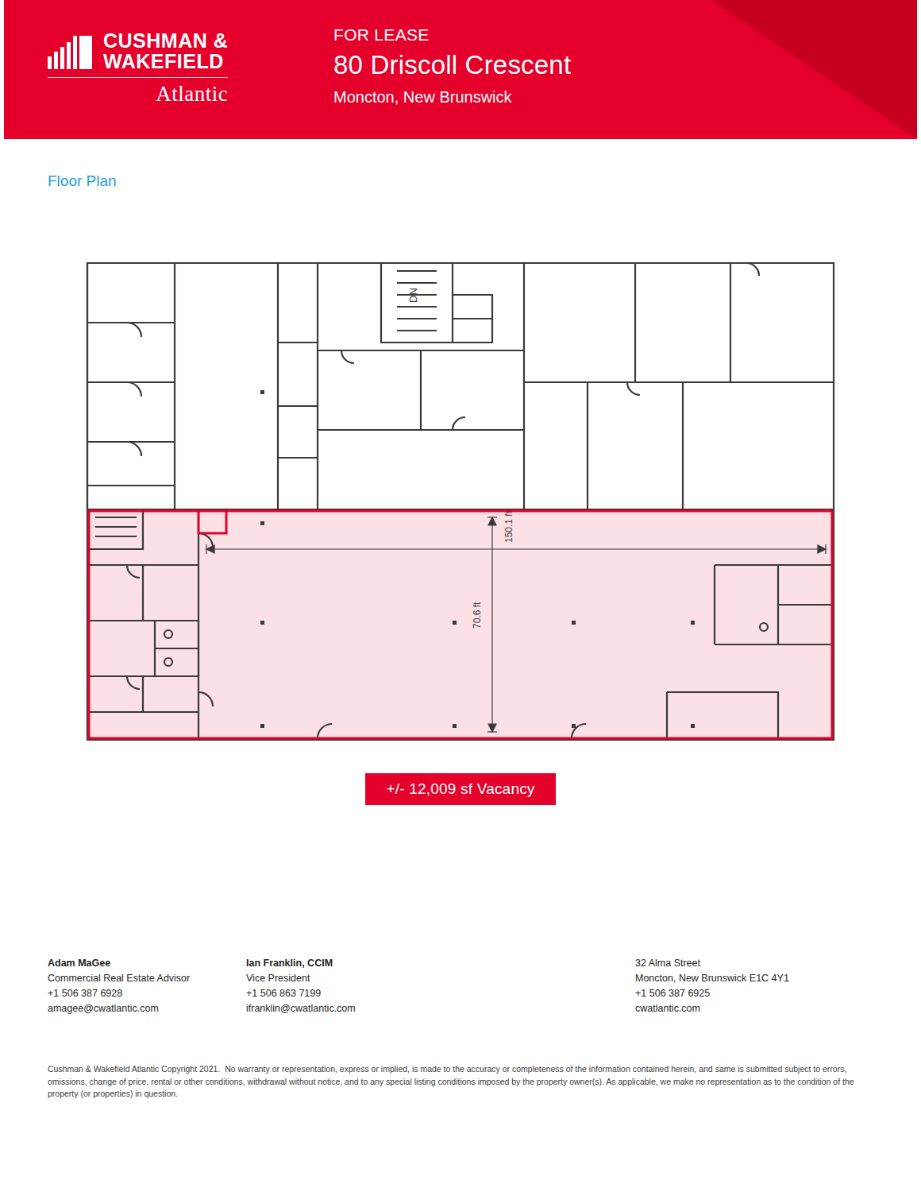Cushman &
Wakefield
Atlantic
FOR LEASE
80 Driscoll Crescent
Moncton, New Brunswick
Floor Plan
DN 150.1 ft 70.6 ft
+/- 12,009 sf Vacancy
Adam MaGee
Commercial Real Estate Advisor
+1 506 387 6928
amagee@cwatlantic.com
Ian Franklin, CCIM
Vice President
+1 506 863 7199
ifranklin@cwatlantic.com
32 Alma Street
Moncton, New Brunswick E1C 4Y1
+1 506 387 6925
cwatlantic.com
Cushman & Wakefield Atlantic Copyright 2021. No warranty or representation, express or implied, is made to the accuracy or completeness of the information contained herein, and same is submitted subject to errors, omissions, change of price, rental or other conditions, withdrawal without notice, and to any special listing conditions imposed by the property owner(s). As applicable, we make no representation as to the condition of the property (or properties) in question.